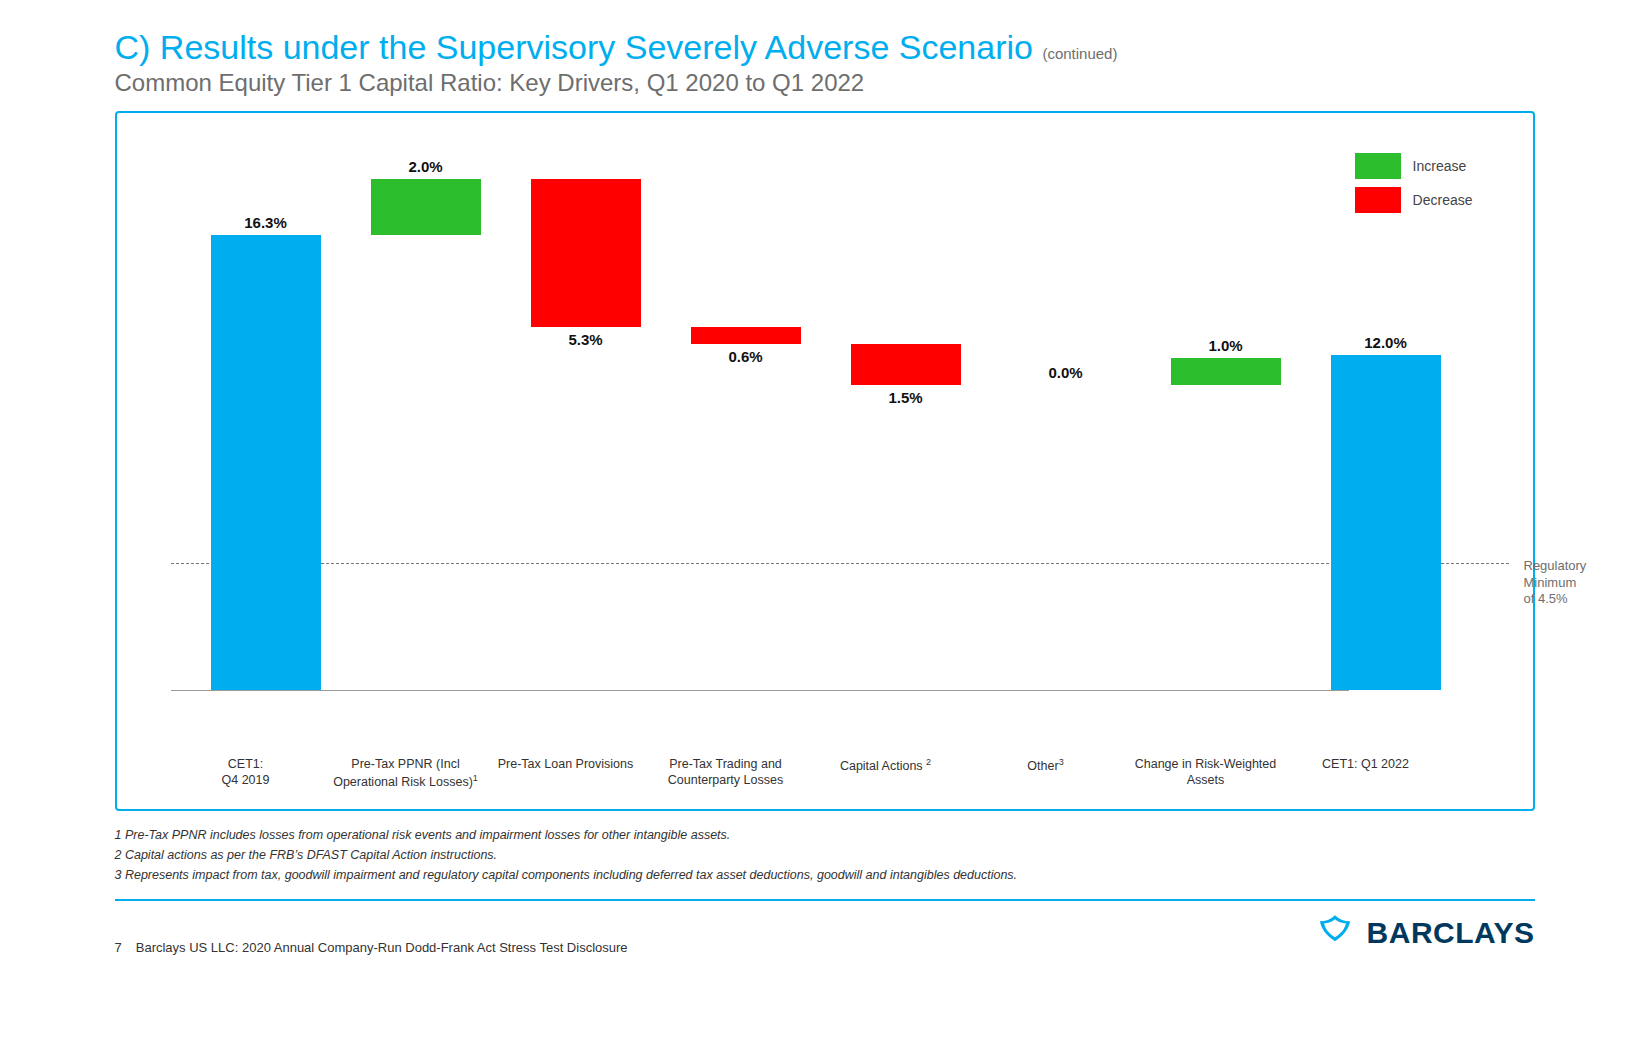C) Results under the Supervisory Severely Adverse Scenario (continued)
Common Equity Tier 1 Capital Ratio: Key Drivers, Q1 2020 to Q1 2022
Increase
Decrease
Regulatory
Minimum
of 4.5%
16.3%
2.0%
5.3%
0.6%
1.5%
0.0%
1.0%
12.0%
CET1:
Q4 2019
Pre-Tax PPNR (Incl
Operational Risk Losses)1
Pre-Tax Loan Provisions
Pre-Tax Trading and
Counterparty Losses
Capital Actions 2
Other3
Change in Risk-Weighted
Assets
CET1: Q1 2022
1 Pre-Tax PPNR includes losses from operational risk events and impairment losses for other intangible assets.
2 Capital actions as per the FRB’s DFAST Capital Action instructions.
3 Represents impact from tax, goodwill impairment and regulatory capital components including deferred tax asset deductions, goodwill and intangibles deductions.
7 Barclays US LLC: 2020 Annual Company-Run Dodd-Frank Act Stress Test Disclosure
BARCLAYS